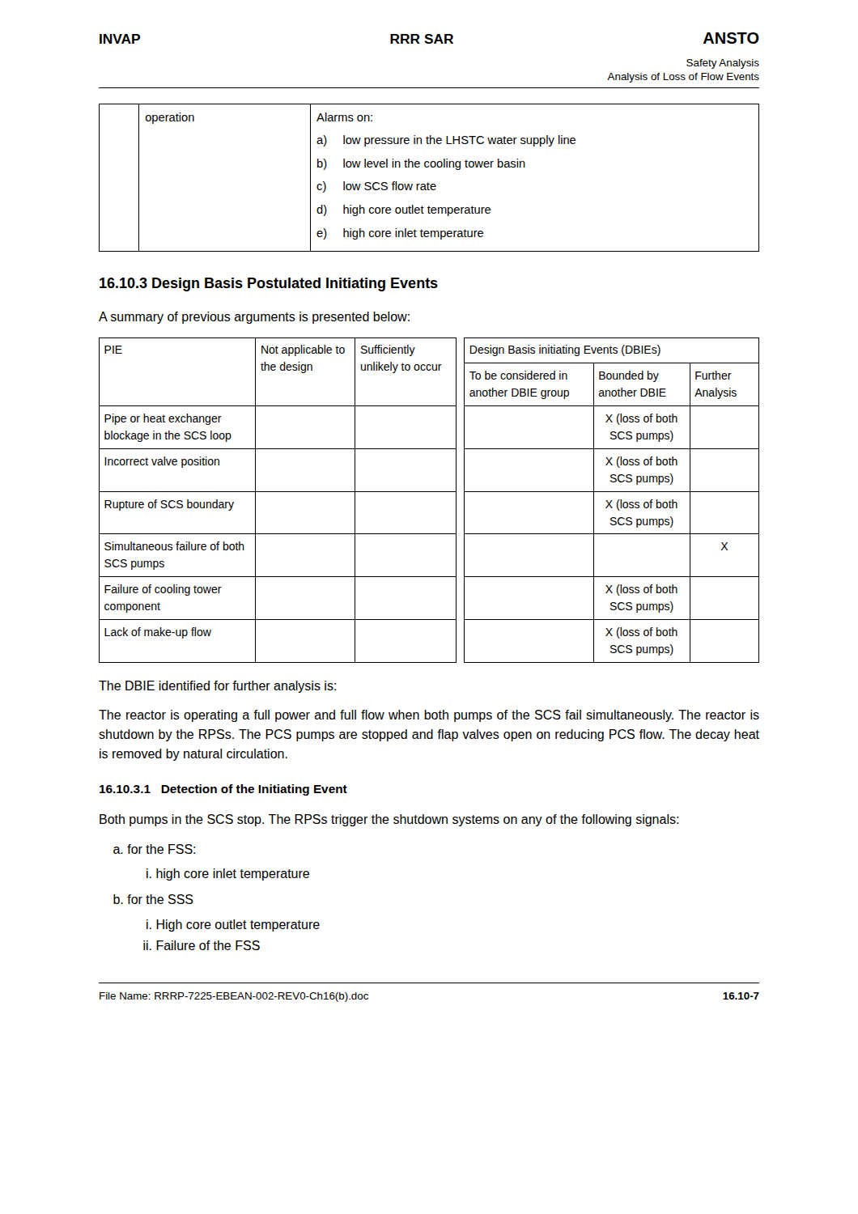INVAP
RRR SAR
ANSTO
Safety Analysis
Analysis of Loss of Flow Events
| | operation | Alarms on: a) low pressure in the LHSTC water supply line b) low level in the cooling tower basin c) low SCS flow rate d) high core outlet temperature e) high core inlet temperature |
16.10.3 Design Basis Postulated Initiating Events
A summary of previous arguments is presented below:
| PIE | Not applicable to the design | Sufficiently unlikely to occur | | Design Basis initiating Events (DBIEs) |
| --- | --- | --- | --- | --- |
| To be considered in another DBIE group | Bounded by another DBIE | Further Analysis |
| Pipe or heat exchanger blockage in the SCS loop | | | | | X (loss of both SCS pumps) | |
| Incorrect valve position | | | | | X (loss of both SCS pumps) | |
| Rupture of SCS boundary | | | | | X (loss of both SCS pumps) | |
| Simultaneous failure of both SCS pumps | | | | | | X |
| Failure of cooling tower component | | | | | X (loss of both SCS pumps) | |
| Lack of make-up flow | | | | | X (loss of both SCS pumps) | |
The DBIE identified for further analysis is:
The reactor is operating a full power and full flow when both pumps of the SCS fail simultaneously. The reactor is shutdown by the RPSs. The PCS pumps are stopped and flap valves open on reducing PCS flow. The decay heat is removed by natural circulation.
16.10.3.1 Detection of the Initiating Event
Both pumps in the SCS stop. The RPSs trigger the shutdown systems on any of the following signals:
for the FSS:
high core inlet temperature
for the SSS
High core outlet temperature
Failure of the FSS
File Name: RRRP-7225-EBEAN-002-REV0-Ch16(b).doc
16.10-7